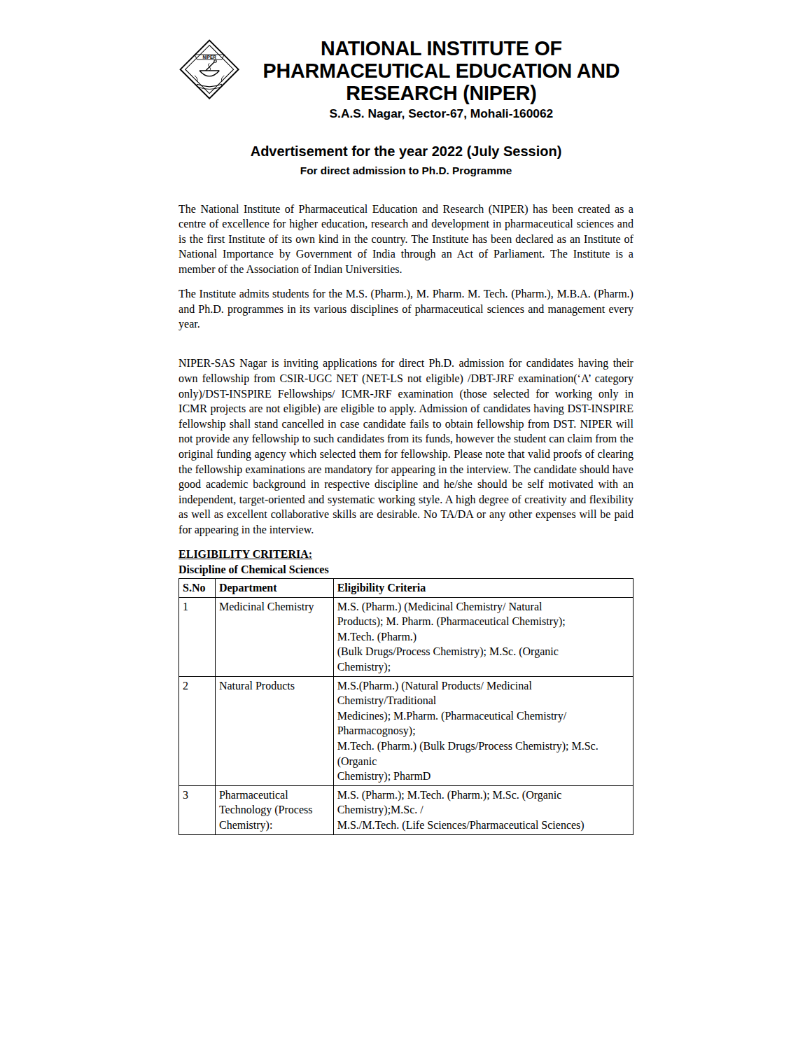NIPER
NATIONAL INSTITUTE OF PHARMACEUTICAL EDUCATION AND RESEARCH (NIPER)
S.A.S. Nagar, Sector-67, Mohali-160062
Advertisement for the year 2022 (July Session)
For direct admission to Ph.D. Programme
The National Institute of Pharmaceutical Education and Research (NIPER) has been created as a centre of excellence for higher education, research and development in pharmaceutical sciences and is the first Institute of its own kind in the country. The Institute has been declared as an Institute of National Importance by Government of India through an Act of Parliament. The Institute is a member of the Association of Indian Universities.
The Institute admits students for the M.S. (Pharm.), M. Pharm. M. Tech. (Pharm.), M.B.A. (Pharm.) and Ph.D. programmes in its various disciplines of pharmaceutical sciences and management every year.
NIPER-SAS Nagar is inviting applications for direct Ph.D. admission for candidates having their own fellowship from CSIR-UGC NET (NET-LS not eligible) /DBT-JRF examination(‘A’ category only)/DST-INSPIRE Fellowships/ ICMR-JRF examination (those selected for working only in ICMR projects are not eligible) are eligible to apply. Admission of candidates having DST-INSPIRE fellowship shall stand cancelled in case candidate fails to obtain fellowship from DST. NIPER will not provide any fellowship to such candidates from its funds, however the student can claim from the original funding agency which selected them for fellowship. Please note that valid proofs of clearing the fellowship examinations are mandatory for appearing in the interview. The candidate should have good academic background in respective discipline and he/she should be self motivated with an independent, target-oriented and systematic working style. A high degree of creativity and flexibility as well as excellent collaborative skills are desirable. No TA/DA or any other expenses will be paid for appearing in the interview.
ELIGIBILITY CRITERIA:
Discipline of Chemical Sciences
| S.No | Department | Eligibility Criteria |
| --- | --- | --- |
| 1 | Medicinal Chemistry | M.S. (Pharm.) (Medicinal Chemistry/ Natural Products); M. Pharm. (Pharmaceutical Chemistry); M.Tech. (Pharm.) (Bulk Drugs/Process Chemistry); M.Sc. (Organic Chemistry); |
| 2 | Natural Products | M.S.(Pharm.) (Natural Products/ Medicinal Chemistry/Traditional Medicines); M.Pharm. (Pharmaceutical Chemistry/ Pharmacognosy); M.Tech. (Pharm.) (Bulk Drugs/Process Chemistry); M.Sc. (Organic Chemistry); PharmD |
| 3 | Pharmaceutical Technology (Process Chemistry): | M.S. (Pharm.); M.Tech. (Pharm.); M.Sc. (Organic Chemistry);M.Sc. / M.S./M.Tech. (Life Sciences/Pharmaceutical Sciences) |